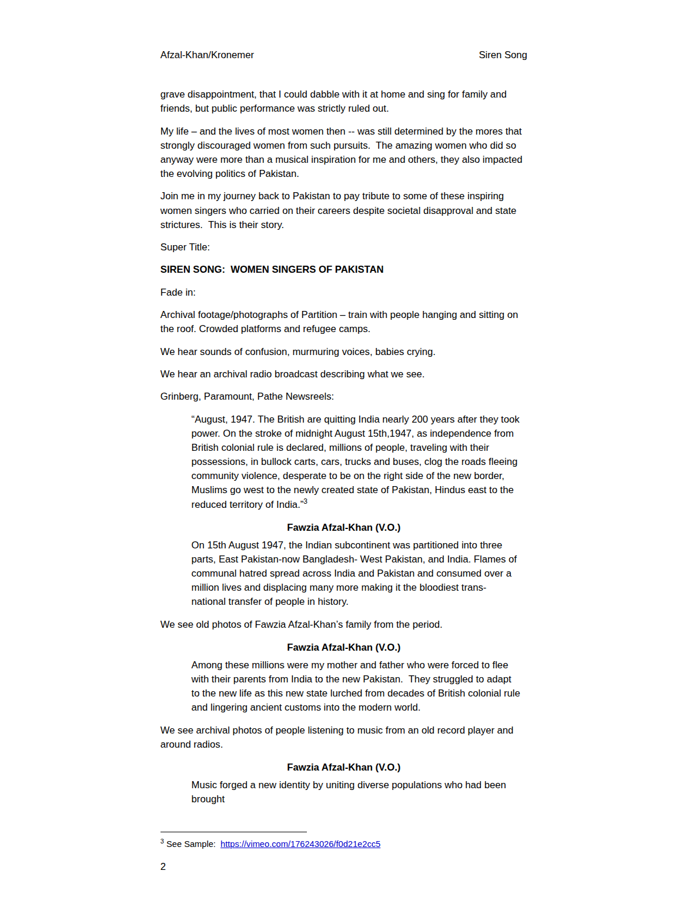Afzal-Khan/Kronemer Siren Song
grave disappointment, that I could dabble with it at home and sing for family and friends, but public performance was strictly ruled out.
My life – and the lives of most women then -- was still determined by the mores that strongly discouraged women from such pursuits. The amazing women who did so anyway were more than a musical inspiration for me and others, they also impacted the evolving politics of Pakistan.
Join me in my journey back to Pakistan to pay tribute to some of these inspiring women singers who carried on their careers despite societal disapproval and state strictures. This is their story.
Super Title:
SIREN SONG: WOMEN SINGERS OF PAKISTAN
Fade in:
Archival footage/photographs of Partition – train with people hanging and sitting on the roof. Crowded platforms and refugee camps.
We hear sounds of confusion, murmuring voices, babies crying.
We hear an archival radio broadcast describing what we see.
Grinberg, Paramount, Pathe Newsreels:
“August, 1947. The British are quitting India nearly 200 years after they took power. On the stroke of midnight August 15th,1947, as independence from British colonial rule is declared, millions of people, traveling with their possessions, in bullock carts, cars, trucks and buses, clog the roads fleeing community violence, desperate to be on the right side of the new border, Muslims go west to the newly created state of Pakistan, Hindus east to the reduced territory of India.”3
Fawzia Afzal-Khan (V.O.)
On 15th August 1947, the Indian subcontinent was partitioned into three parts, East Pakistan-now Bangladesh- West Pakistan, and India. Flames of communal hatred spread across India and Pakistan and consumed over a million lives and displacing many more making it the bloodiest trans- national transfer of people in history.
We see old photos of Fawzia Afzal-Khan’s family from the period.
Fawzia Afzal-Khan (V.O.)
Among these millions were my mother and father who were forced to flee with their parents from India to the new Pakistan. They struggled to adapt to the new life as this new state lurched from decades of British colonial rule and lingering ancient customs into the modern world.
We see archival photos of people listening to music from an old record player and around radios.
Fawzia Afzal-Khan (V.O.)
Music forged a new identity by uniting diverse populations who had been brought
3 See Sample: https://vimeo.com/176243026/f0d21e2cc5
2